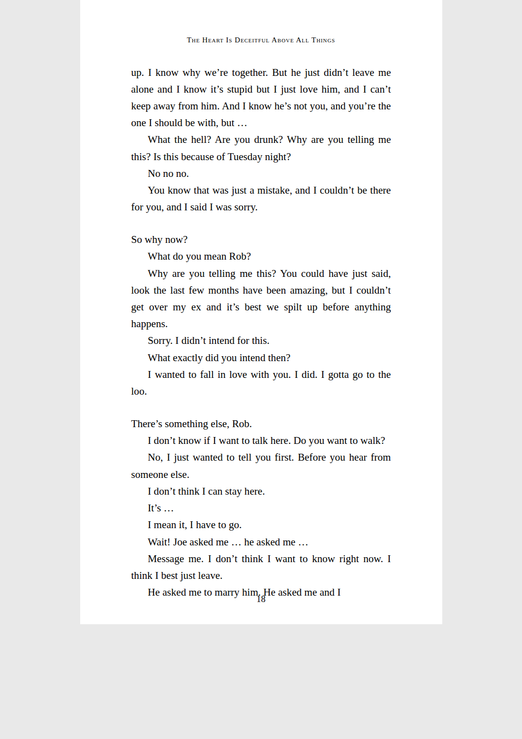The Heart Is Deceitful Above All Things
up. I know why we’re together. But he just didn’t leave me alone and I know it’s stupid but I just love him, and I can’t keep away from him. And I know he’s not you, and you’re the one I should be with, but …
What the hell? Are you drunk? Why are you telling me this? Is this because of Tuesday night?
No no no.
You know that was just a mistake, and I couldn’t be there for you, and I said I was sorry.
So why now?
What do you mean Rob?
Why are you telling me this? You could have just said, look the last few months have been amazing, but I couldn’t get over my ex and it’s best we spilt up before anything happens.
Sorry. I didn’t intend for this.
What exactly did you intend then?
I wanted to fall in love with you. I did. I gotta go to the loo.
There’s something else, Rob.
I don’t know if I want to talk here. Do you want to walk?
No, I just wanted to tell you first. Before you hear from someone else.
I don’t think I can stay here.
It’s …
I mean it, I have to go.
Wait! Joe asked me … he asked me …
Message me. I don’t think I want to know right now. I think I best just leave.
He asked me to marry him. He asked me and I
18